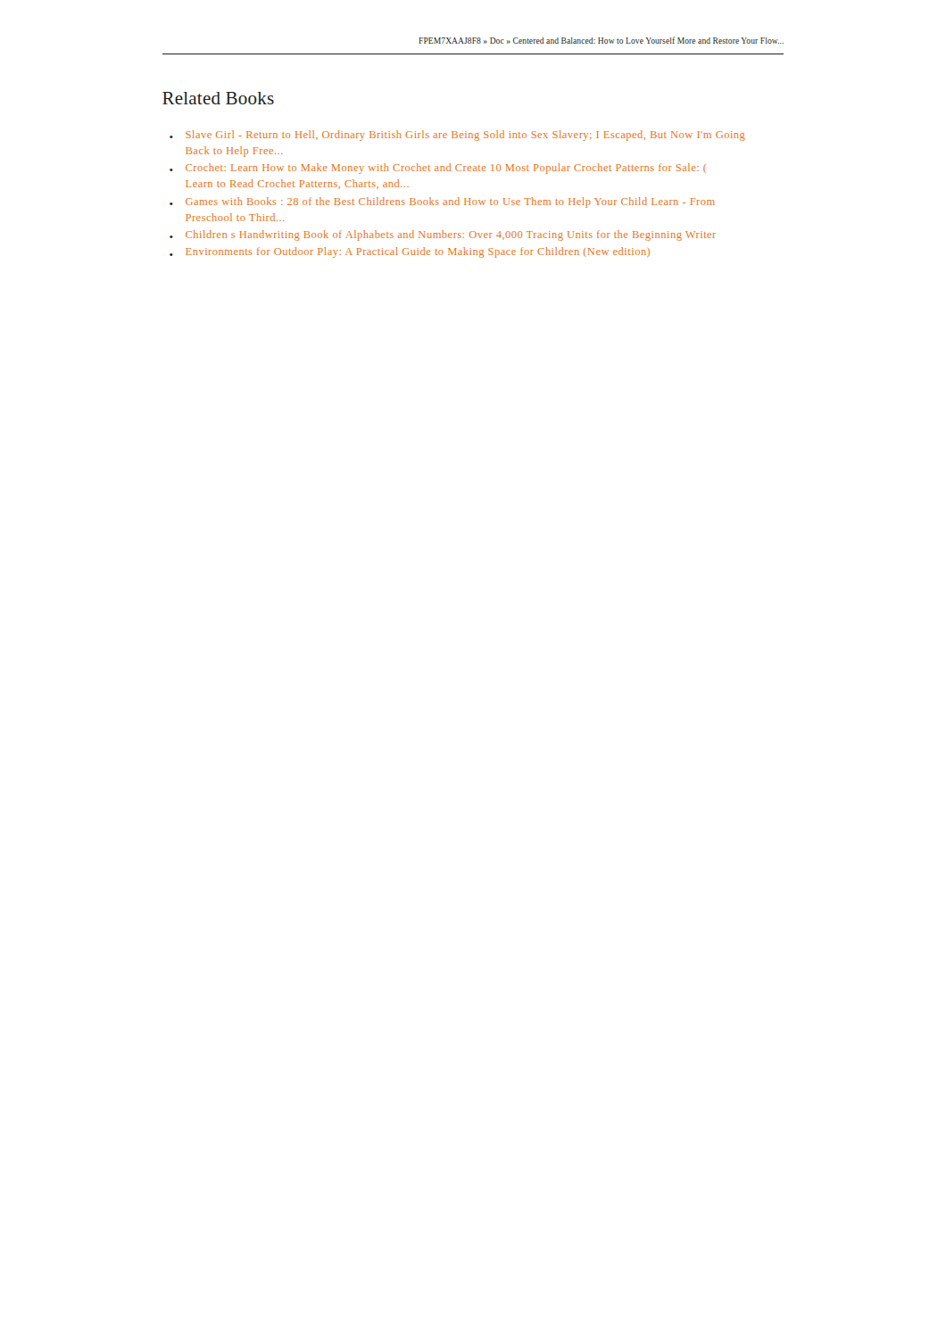FPEM7XAAJ8F8 » Doc » Centered and Balanced: How to Love Yourself More and Restore Your Flow...
Related Books
Slave Girl - Return to Hell, Ordinary British Girls are Being Sold into Sex Slavery; I Escaped, But Now I'm Going Back to Help Free...
Crochet: Learn How to Make Money with Crochet and Create 10 Most Popular Crochet Patterns for Sale: ( Learn to Read Crochet Patterns, Charts, and...
Games with Books : 28 of the Best Childrens Books and How to Use Them to Help Your Child Learn - From Preschool to Third...
Children s Handwriting Book of Alphabets and Numbers: Over 4,000 Tracing Units for the Beginning Writer
Environments for Outdoor Play: A Practical Guide to Making Space for Children (New edition)